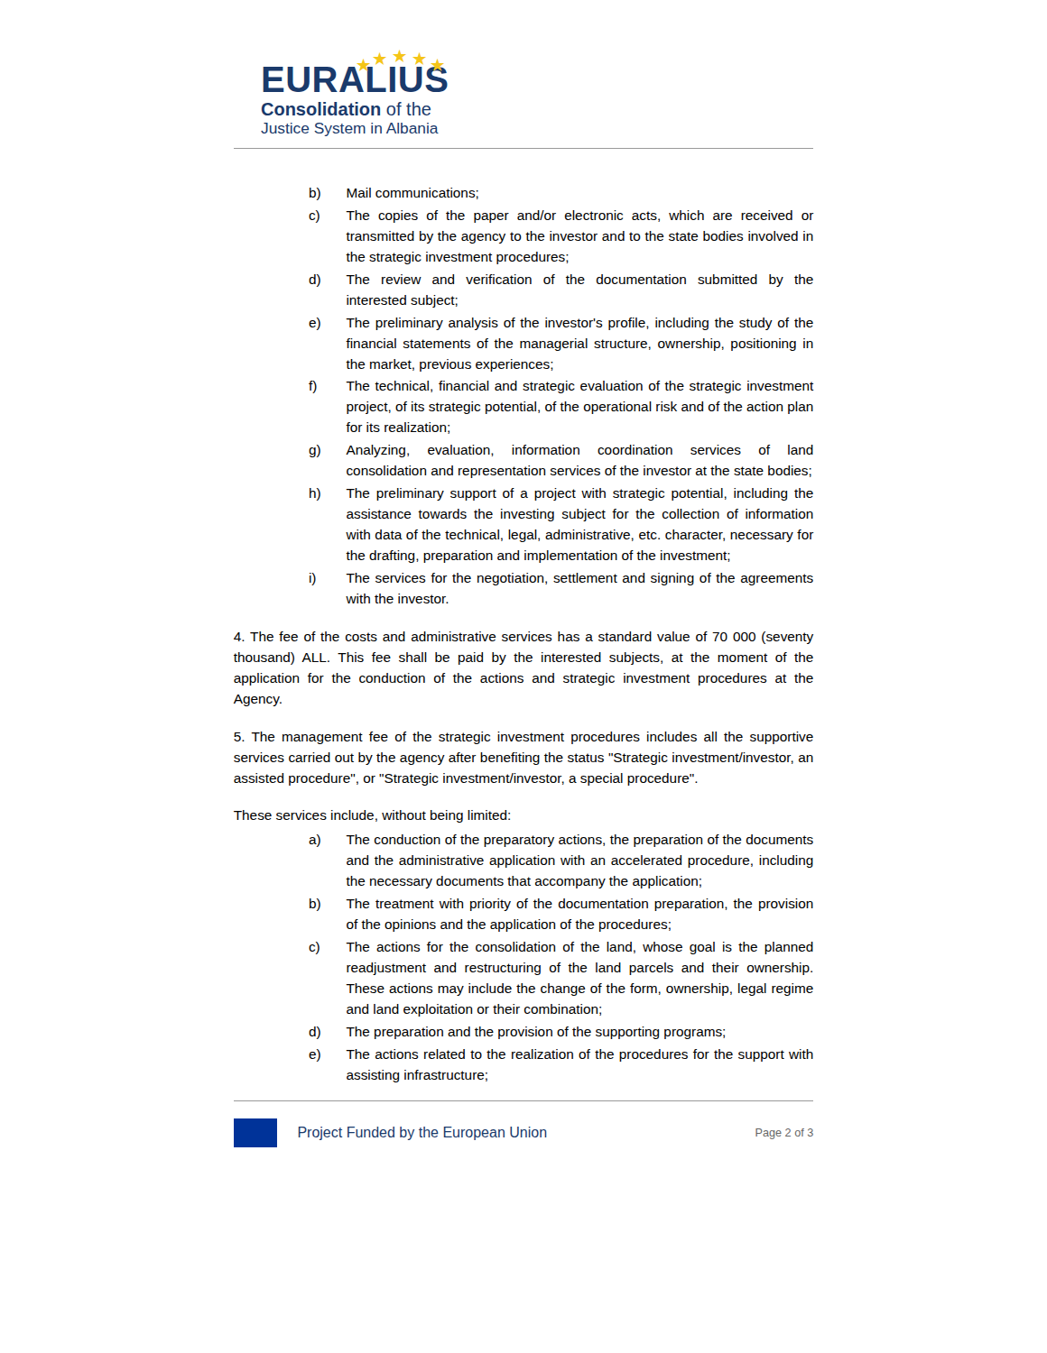EURALIUS★★★★★
Consolidation of the
Justice System in Albania
b) Mail communications;
c) The copies of the paper and/or electronic acts, which are received or transmitted by the agency to the investor and to the state bodies involved in the strategic investment procedures;
d) The review and verification of the documentation submitted by the interested subject;
e) The preliminary analysis of the investor's profile, including the study of the financial statements of the managerial structure, ownership, positioning in the market, previous experiences;
f) The technical, financial and strategic evaluation of the strategic investment project, of its strategic potential, of the operational risk and of the action plan for its realization;
g) Analyzing, evaluation, information coordination services of land consolidation and representation services of the investor at the state bodies;
h) The preliminary support of a project with strategic potential, including the assistance towards the investing subject for the collection of information with data of the technical, legal, administrative, etc. character, necessary for the drafting, preparation and implementation of the investment;
i) The services for the negotiation, settlement and signing of the agreements with the investor.
4. The fee of the costs and administrative services has a standard value of 70 000 (seventy thousand) ALL. This fee shall be paid by the interested subjects, at the moment of the application for the conduction of the actions and strategic investment procedures at the Agency.
5. The management fee of the strategic investment procedures includes all the supportive services carried out by the agency after benefiting the status "Strategic investment/investor, an assisted procedure", or "Strategic investment/investor, a special procedure".
These services include, without being limited:
a) The conduction of the preparatory actions, the preparation of the documents and the administrative application with an accelerated procedure, including the necessary documents that accompany the application;
b) The treatment with priority of the documentation preparation, the provision of the opinions and the application of the procedures;
c) The actions for the consolidation of the land, whose goal is the planned readjustment and restructuring of the land parcels and their ownership. These actions may include the change of the form, ownership, legal regime and land exploitation or their combination;
d) The preparation and the provision of the supporting programs;
e) The actions related to the realization of the procedures for the support with assisting infrastructure;
Project Funded by the European Union
Page 2 of 3